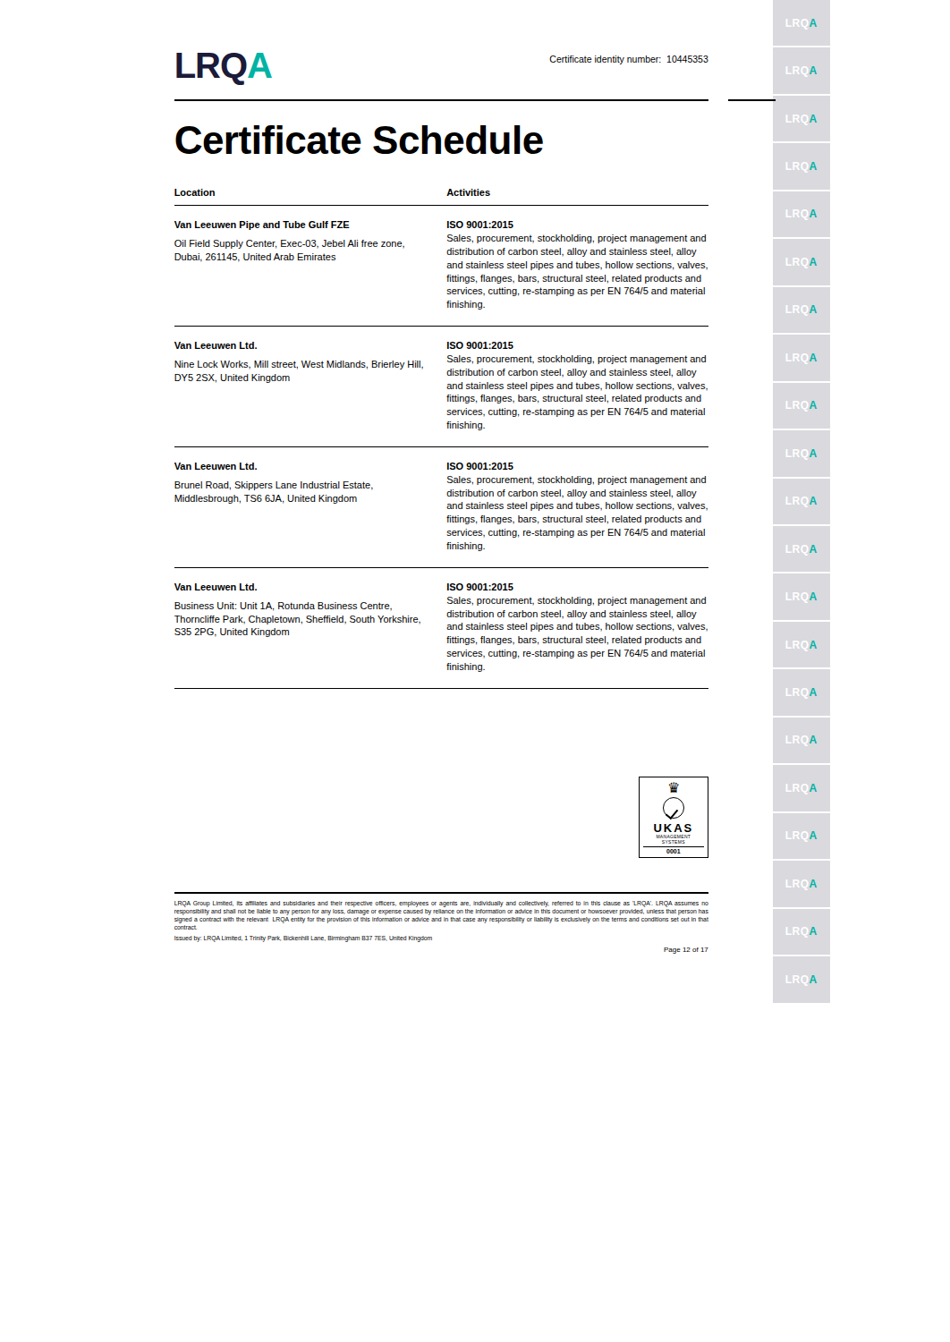LRQA
LRQA
LRQA
LRQA
LRQA
LRQA
LRQA
LRQA
LRQA
LRQA
LRQA
LRQA
LRQA
LRQA
LRQA
LRQA
LRQA
LRQA
LRQA
LRQA
LRQA
LRQA
Certificate identity number: 10445353
Certificate Schedule
| Location | | Activities |
| --- | --- | --- |
| Van Leeuwen Pipe and Tube Gulf FZE Oil Field Supply Center, Exec-03, Jebel Ali free zone, Dubai, 261145, United Arab Emirates | | ISO 9001:2015 Sales, procurement, stockholding, project management and distribution of carbon steel, alloy and stainless steel, alloy and stainless steel pipes and tubes, hollow sections, valves, fittings, flanges, bars, structural steel, related products and services, cutting, re-stamping as per EN 764/5 and material finishing. |
| Van Leeuwen Ltd. Nine Lock Works, Mill street, West Midlands, Brierley Hill, DY5 2SX, United Kingdom | | ISO 9001:2015 Sales, procurement, stockholding, project management and distribution of carbon steel, alloy and stainless steel, alloy and stainless steel pipes and tubes, hollow sections, valves, fittings, flanges, bars, structural steel, related products and services, cutting, re-stamping as per EN 764/5 and material finishing. |
| Van Leeuwen Ltd. Brunel Road, Skippers Lane Industrial Estate, Middlesbrough, TS6 6JA, United Kingdom | | ISO 9001:2015 Sales, procurement, stockholding, project management and distribution of carbon steel, alloy and stainless steel, alloy and stainless steel pipes and tubes, hollow sections, valves, fittings, flanges, bars, structural steel, related products and services, cutting, re-stamping as per EN 764/5 and material finishing. |
| Van Leeuwen Ltd. Business Unit: Unit 1A, Rotunda Business Centre, Thorncliffe Park, Chapletown, Sheffield, South Yorkshire, S35 2PG, United Kingdom | | ISO 9001:2015 Sales, procurement, stockholding, project management and distribution of carbon steel, alloy and stainless steel, alloy and stainless steel pipes and tubes, hollow sections, valves, fittings, flanges, bars, structural steel, related products and services, cutting, re-stamping as per EN 764/5 and material finishing. |
♛
UKAS MANAGEMENT SYSTEMS
0001
LRQA Group Limited, its affiliates and subsidiaries and their respective officers, employees or agents are, individually and collectively, referred to in this clause as 'LRQA'. LRQA assumes no responsibility and shall not be liable to any person for any loss, damage or expense caused by reliance on the information or advice in this document or howsoever provided, unless that person has signed a contract with the relevant LRQA entity for the provision of this information or advice and in that case any responsibility or liability is exclusively on the terms and conditions set out in that contract.
Issued by: LRQA Limited, 1 Trinity Park, Bickenhill Lane, Birmingham B37 7ES, United Kingdom
Page 12 of 17